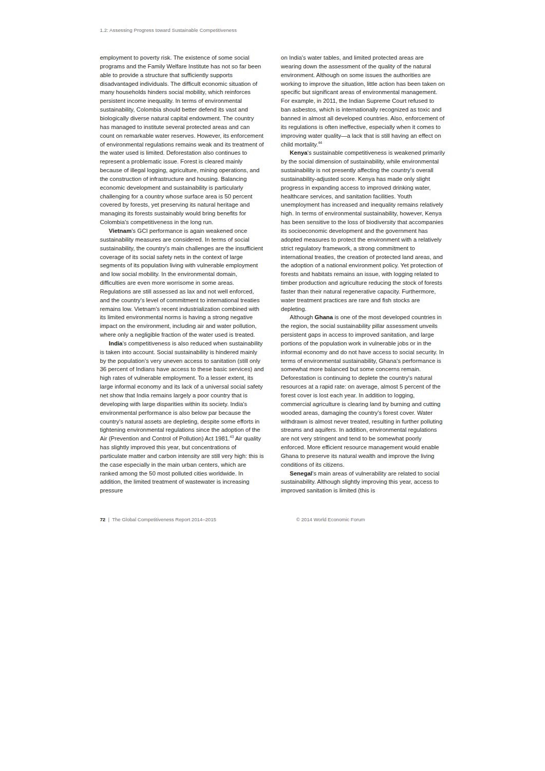1.2: Assessing Progress toward Sustainable Competitiveness
employment to poverty risk. The existence of some social programs and the Family Welfare Institute has not so far been able to provide a structure that sufficiently supports disadvantaged individuals. The difficult economic situation of many households hinders social mobility, which reinforces persistent income inequality. In terms of environmental sustainability, Colombia should better defend its vast and biologically diverse natural capital endowment. The country has managed to institute several protected areas and can count on remarkable water reserves. However, its enforcement of environmental regulations remains weak and its treatment of the water used is limited. Deforestation also continues to represent a problematic issue. Forest is cleared mainly because of illegal logging, agriculture, mining operations, and the construction of infrastructure and housing. Balancing economic development and sustainability is particularly challenging for a country whose surface area is 50 percent covered by forests, yet preserving its natural heritage and managing its forests sustainably would bring benefits for Colombia's competitiveness in the long run.
Vietnam's GCI performance is again weakened once sustainability measures are considered. In terms of social sustainability, the country's main challenges are the insufficient coverage of its social safety nets in the context of large segments of its population living with vulnerable employment and low social mobility. In the environmental domain, difficulties are even more worrisome in some areas. Regulations are still assessed as lax and not well enforced, and the country's level of commitment to international treaties remains low. Vietnam's recent industrialization combined with its limited environmental norms is having a strong negative impact on the environment, including air and water pollution, where only a negligible fraction of the water used is treated.
India's competitiveness is also reduced when sustainability is taken into account. Social sustainability is hindered mainly by the population's very uneven access to sanitation (still only 36 percent of Indians have access to these basic services) and high rates of vulnerable employment. To a lesser extent, its large informal economy and its lack of a universal social safety net show that India remains largely a poor country that is developing with large disparities within its society. India's environmental performance is also below par because the country's natural assets are depleting, despite some efforts in tightening environmental regulations since the adoption of the Air (Prevention and Control of Pollution) Act 1981.43 Air quality has slightly improved this year, but concentrations of particulate matter and carbon intensity are still very high: this is the case especially in the main urban centers, which are ranked among the 50 most polluted cities worldwide. In addition, the limited treatment of wastewater is increasing pressure
on India's water tables, and limited protected areas are wearing down the assessment of the quality of the natural environment. Although on some issues the authorities are working to improve the situation, little action has been taken on specific but significant areas of environmental management. For example, in 2011, the Indian Supreme Court refused to ban asbestos, which is internationally recognized as toxic and banned in almost all developed countries. Also, enforcement of its regulations is often ineffective, especially when it comes to improving water quality—a lack that is still having an effect on child mortality.44
Kenya's sustainable competitiveness is weakened primarily by the social dimension of sustainability, while environmental sustainability is not presently affecting the country's overall sustainability-adjusted score. Kenya has made only slight progress in expanding access to improved drinking water, healthcare services, and sanitation facilities. Youth unemployment has increased and inequality remains relatively high. In terms of environmental sustainability, however, Kenya has been sensitive to the loss of biodiversity that accompanies its socioeconomic development and the government has adopted measures to protect the environment with a relatively strict regulatory framework, a strong commitment to international treaties, the creation of protected land areas, and the adoption of a national environment policy. Yet protection of forests and habitats remains an issue, with logging related to timber production and agriculture reducing the stock of forests faster than their natural regenerative capacity. Furthermore, water treatment practices are rare and fish stocks are depleting.
Although Ghana is one of the most developed countries in the region, the social sustainability pillar assessment unveils persistent gaps in access to improved sanitation, and large portions of the population work in vulnerable jobs or in the informal economy and do not have access to social security. In terms of environmental sustainability, Ghana's performance is somewhat more balanced but some concerns remain. Deforestation is continuing to deplete the country's natural resources at a rapid rate: on average, almost 5 percent of the forest cover is lost each year. In addition to logging, commercial agriculture is clearing land by burning and cutting wooded areas, damaging the country's forest cover. Water withdrawn is almost never treated, resulting in further polluting streams and aquifers. In addition, environmental regulations are not very stringent and tend to be somewhat poorly enforced. More efficient resource management would enable Ghana to preserve its natural wealth and improve the living conditions of its citizens.
Senegal's main areas of vulnerability are related to social sustainability. Although slightly improving this year, access to improved sanitation is limited (this is
72 | The Global Competitiveness Report 2014–2015
© 2014 World Economic Forum